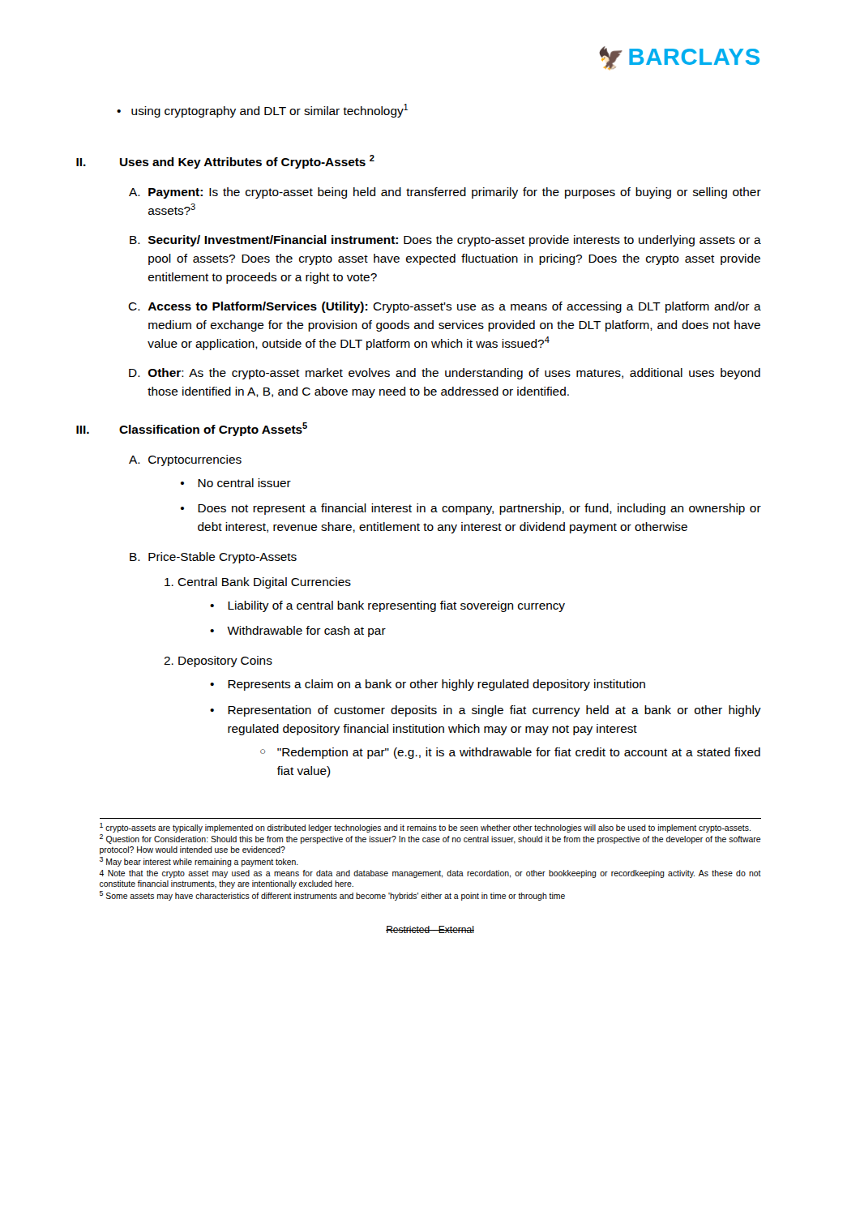🦅BARCLAYS
using cryptography and DLT or similar technology1
II. Uses and Key Attributes of Crypto-Assets 2
Payment: Is the crypto-asset being held and transferred primarily for the purposes of buying or selling other assets?3
Security/ Investment/Financial instrument: Does the crypto-asset provide interests to underlying assets or a pool of assets? Does the crypto asset have expected fluctuation in pricing? Does the crypto asset provide entitlement to proceeds or a right to vote?
Access to Platform/Services (Utility): Crypto-asset's use as a means of accessing a DLT platform and/or a medium of exchange for the provision of goods and services provided on the DLT platform, and does not have value or application, outside of the DLT platform on which it was issued?4
Other: As the crypto-asset market evolves and the understanding of uses matures, additional uses beyond those identified in A, B, and C above may need to be addressed or identified.
III. Classification of Crypto Assets5
Cryptocurrencies
No central issuer
Does not represent a financial interest in a company, partnership, or fund, including an ownership or debt interest, revenue share, entitlement to any interest or dividend payment or otherwise
Price-Stable Crypto-Assets
Central Bank Digital Currencies
Liability of a central bank representing fiat sovereign currency
Withdrawable for cash at par
Depository Coins
Represents a claim on a bank or other highly regulated depository institution
Representation of customer deposits in a single fiat currency held at a bank or other highly regulated depository financial institution which may or may not pay interest
"Redemption at par" (e.g., it is a withdrawable for fiat credit to account at a stated fixed fiat value)
1 crypto-assets are typically implemented on distributed ledger technologies and it remains to be seen whether other technologies will also be used to implement crypto-assets.
2 Question for Consideration: Should this be from the perspective of the issuer? In the case of no central issuer, should it be from the prospective of the developer of the software protocol? How would intended use be evidenced?
3 May bear interest while remaining a payment token.
4 Note that the crypto asset may used as a means for data and database management, data recordation, or other bookkeeping or recordkeeping activity. As these do not constitute financial instruments, they are intentionally excluded here.
5 Some assets may have characteristics of different instruments and become 'hybrids' either at a point in time or through time
Restricted - External